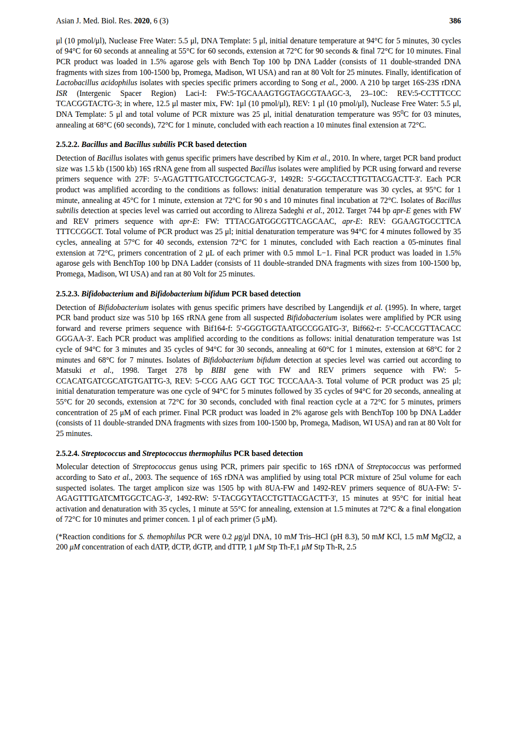Asian J. Med. Biol. Res. 2020, 6 (3)
386
μl (10 pmol/μl), Nuclease Free Water: 5.5 μl, DNA Template: 5 μl, initial denature temperature at 94°C for 5 minutes, 30 cycles of 94°C for 60 seconds at annealing at 55°C for 60 seconds, extension at 72°C for 90 seconds & final 72°C for 10 minutes. Final PCR product was loaded in 1.5% agarose gels with Bench Top 100 bp DNA Ladder (consists of 11 double-stranded DNA fragments with sizes from 100-1500 bp, Promega, Madison, WI USA) and ran at 80 Volt for 25 minutes. Finally, identification of Lactobacillus acidophilus isolates with species specific primers according to Song et al., 2000. A 210 bp target 16S-23S rDNA ISR (Intergenic Spacer Region) Laci-I: FW:5-TGCAAAGTGGTAGCGTAAGC-3, 23–10C: REV:5-CCTTTCCC TCACGGTACTG-3; in where, 12.5 μl master mix, FW: 1μl (10 pmol/μl), REV: 1 μl (10 pmol/μl), Nuclease Free Water: 5.5 μl, DNA Template: 5 μl and total volume of PCR mixture was 25 μl, initial denaturation temperature was 950C for 03 minutes, annealing at 68°C (60 seconds), 72°C for 1 minute, concluded with each reaction a 10 minutes final extension at 72°C.
2.5.2.2. Bacillus and Bacillus subtilis PCR based detection
Detection of Bacillus isolates with genus specific primers have described by Kim et al., 2010. In where, target PCR band product size was 1.5 kb (1500 kb) 16S rRNA gene from all suspected Bacillus isolates were amplified by PCR using forward and reverse primers sequence with 27F: 5'-AGAGTTTGATCCTGGCTCAG-3', 1492R: 5'-GGCTACCTTGTTACGACTT-3'. Each PCR product was amplified according to the conditions as follows: initial denaturation temperature was 30 cycles, at 95°C for 1 minute, annealing at 45°C for 1 minute, extension at 72°C for 90 s and 10 minutes final incubation at 72°C. Isolates of Bacillus subtilis detection at species level was carried out according to Alireza Sadeghi et al., 2012. Target 744 bp apr-E genes with FW and REV primers sequence with apr-E: FW: TTTACGATGGCGTTCAGCAAC, apr-E: REV: GGAAGTGCCTTCA TTTCCGGCT. Total volume of PCR product was 25 μl; initial denaturation temperature was 94°C for 4 minutes followed by 35 cycles, annealing at 57°C for 40 seconds, extension 72°C for 1 minutes, concluded with Each reaction a 05-minutes final extension at 72°C, primers concentration of 2 μL of each primer with 0.5 mmol L−1. Final PCR product was loaded in 1.5% agarose gels with BenchTop 100 bp DNA Ladder (consists of 11 double-stranded DNA fragments with sizes from 100-1500 bp, Promega, Madison, WI USA) and ran at 80 Volt for 25 minutes.
2.5.2.3. Bifidobacterium and Bifidobacterium bifidum PCR based detection
Detection of Bifidobacterium isolates with genus specific primers have described by Langendijk et al. (1995). In where, target PCR band product size was 510 bp 16S rRNA gene from all suspected Bifidobacterium isolates were amplified by PCR using forward and reverse primers sequence with Bif164-f: 5'-GGGTGGTAATGCCGGATG-3', Bif662-r: 5'-CCACCGTTACACC GGGAA-3'. Each PCR product was amplified according to the conditions as follows: initial denaturation temperature was 1st cycle of 94°C for 3 minutes and 35 cycles of 94°C for 30 seconds, annealing at 60°C for 1 minutes, extension at 68°C for 2 minutes and 68°C for 7 minutes. Isolates of Bifidobacterium bifidum detection at species level was carried out according to Matsuki et al., 1998. Target 278 bp BIBI gene with FW and REV primers sequence with FW: 5-CCACATGATCGCATGTGATTG-3, REV: 5-CCG AAG GCT TGC TCCCAAA-3. Total volume of PCR product was 25 μl; initial denaturation temperature was one cycle of 94°C for 5 minutes followed by 35 cycles of 94°C for 20 seconds, annealing at 55°C for 20 seconds, extension at 72°C for 30 seconds, concluded with final reaction cycle at a 72°C for 5 minutes, primers concentration of 25 μM of each primer. Final PCR product was loaded in 2% agarose gels with BenchTop 100 bp DNA Ladder (consists of 11 double-stranded DNA fragments with sizes from 100-1500 bp, Promega, Madison, WI USA) and ran at 80 Volt for 25 minutes.
2.5.2.4. Streptococcus and Streptococcus thermophilus PCR based detection
Molecular detection of Streptococcus genus using PCR, primers pair specific to 16S rDNA of Streptococcus was performed according to Sato et al., 2003. The sequence of 16S rDNA was amplified by using total PCR mixture of 25ul volume for each suspected isolates. The target amplicon size was 1505 bp with 8UA-FW and 1492-REV primers sequence of 8UA-FW: 5'-AGAGTTTGATCMTGGCTCAG-3', 1492-RW: 5'-TACGGYTACCTGTTACGACTT-3', 15 minutes at 95°C for initial heat activation and denaturation with 35 cycles, 1 minute at 55°C for annealing, extension at 1.5 minutes at 72°C & a final elongation of 72°C for 10 minutes and primer concen. 1 μl of each primer (5 μM).
(*Reaction conditions for S. themophilus PCR were 0.2 μg/μl DNA, 10 mM Tris–HCl (pH 8.3), 50 mM KCl, 1.5 mM MgCl2, a 200 μM concentration of each dATP, dCTP, dGTP, and dTTP, 1 μM Stp Th-F,1 μM Stp Th-R, 2.5